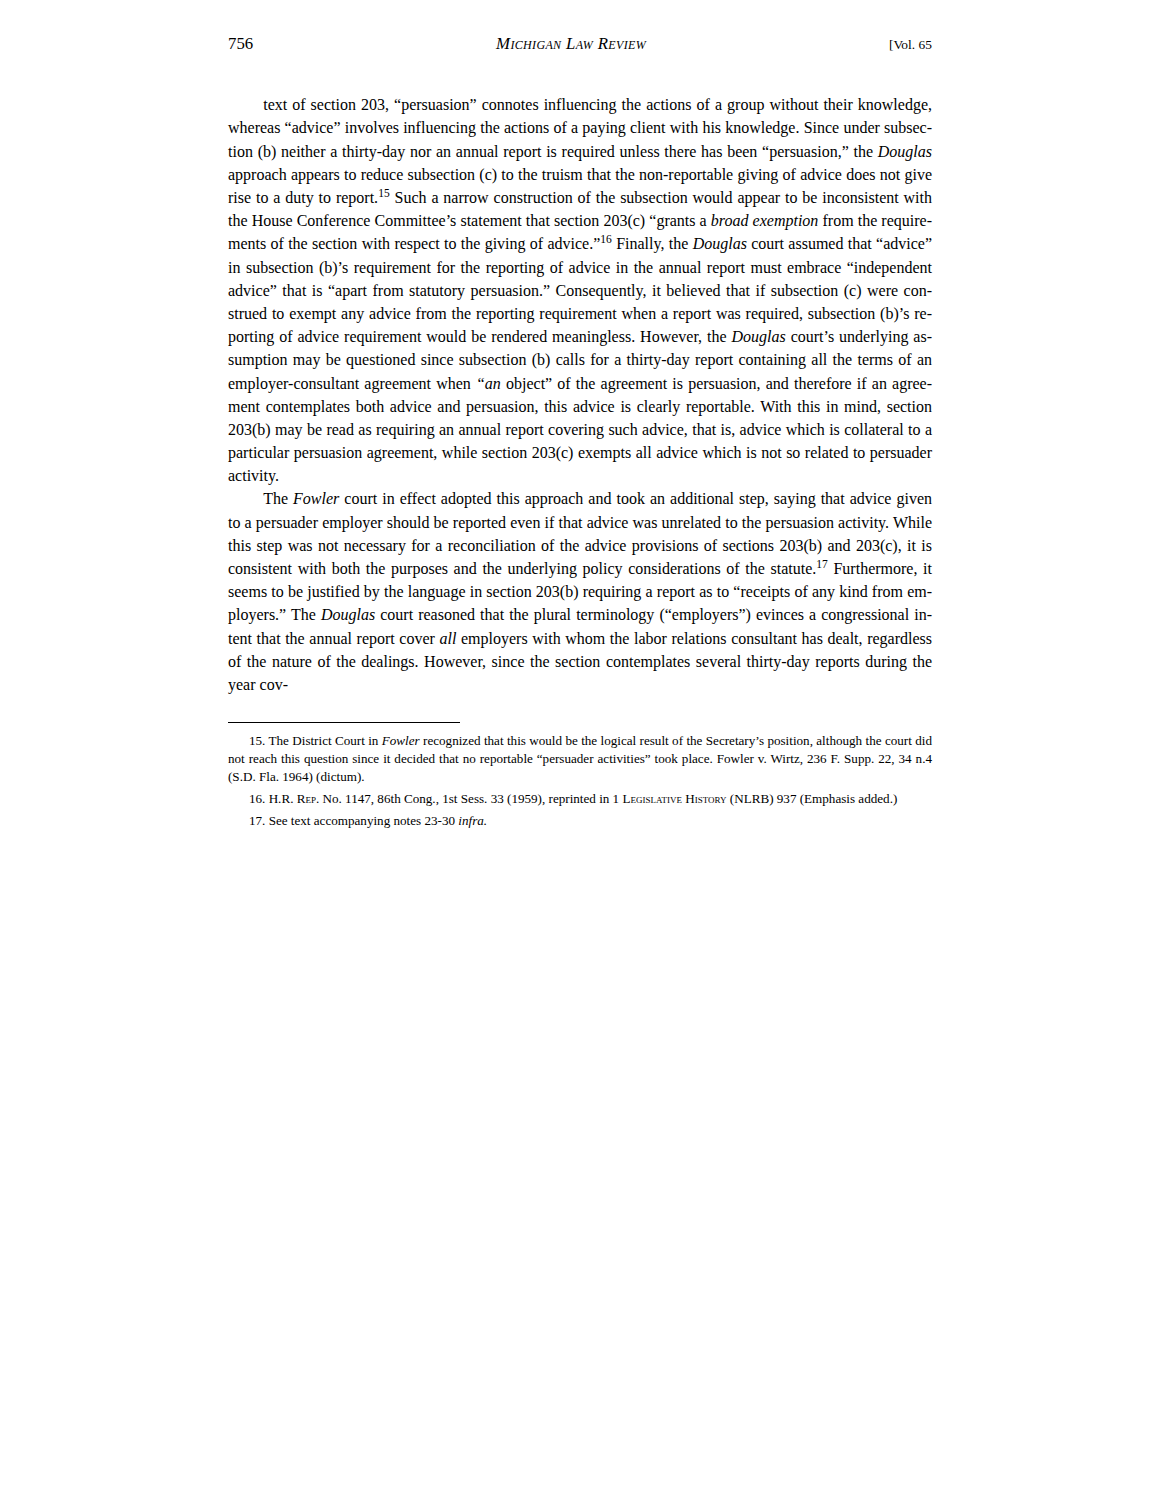756 Michigan Law Review [Vol. 65
text of section 203, “persuasion” connotes influencing the actions of a group without their knowledge, whereas “advice” involves influencing the actions of a paying client with his knowledge. Since under subsection (b) neither a thirty-day nor an annual report is required unless there has been “persuasion,” the Douglas approach appears to reduce subsection (c) to the truism that the non-reportable giving of advice does not give rise to a duty to report.15 Such a narrow construction of the subsection would appear to be inconsistent with the House Conference Committee’s statement that section 203(c) “grants a broad exemption from the requirements of the section with respect to the giving of advice.”16 Finally, the Douglas court assumed that “advice” in subsection (b)’s requirement for the reporting of advice in the annual report must embrace “independent advice” that is “apart from statutory persuasion.” Consequently, it believed that if subsection (c) were construed to exempt any advice from the reporting requirement when a report was required, subsection (b)’s reporting of advice requirement would be rendered meaningless. However, the Douglas court’s underlying assumption may be questioned since subsection (b) calls for a thirty-day report containing all the terms of an employer-consultant agreement when “an object” of the agreement is persuasion, and therefore if an agreement contemplates both advice and persuasion, this advice is clearly reportable. With this in mind, section 203(b) may be read as requiring an annual report covering such advice, that is, advice which is collateral to a particular persuasion agreement, while section 203(c) exempts all advice which is not so related to persuader activity.
The Fowler court in effect adopted this approach and took an additional step, saying that advice given to a persuader employer should be reported even if that advice was unrelated to the persuasion activity. While this step was not necessary for a reconciliation of the advice provisions of sections 203(b) and 203(c), it is consistent with both the purposes and the underlying policy considerations of the statute.17 Furthermore, it seems to be justified by the language in section 203(b) requiring a report as to “receipts of any kind from employers.” The Douglas court reasoned that the plural terminology (“employers”) evinces a congressional intent that the annual report cover all employers with whom the labor relations consultant has dealt, regardless of the nature of the dealings. However, since the section contemplates several thirty-day reports during the year cov-
15. The District Court in Fowler recognized that this would be the logical result of the Secretary’s position, although the court did not reach this question since it decided that no reportable “persuader activities” took place. Fowler v. Wirtz, 236 F. Supp. 22, 34 n.4 (S.D. Fla. 1964) (dictum).
16. H.R. Rep. No. 1147, 86th Cong., 1st Sess. 33 (1959), reprinted in 1 Legislative History (NLRB) 937 (Emphasis added.)
17. See text accompanying notes 23-30 infra.